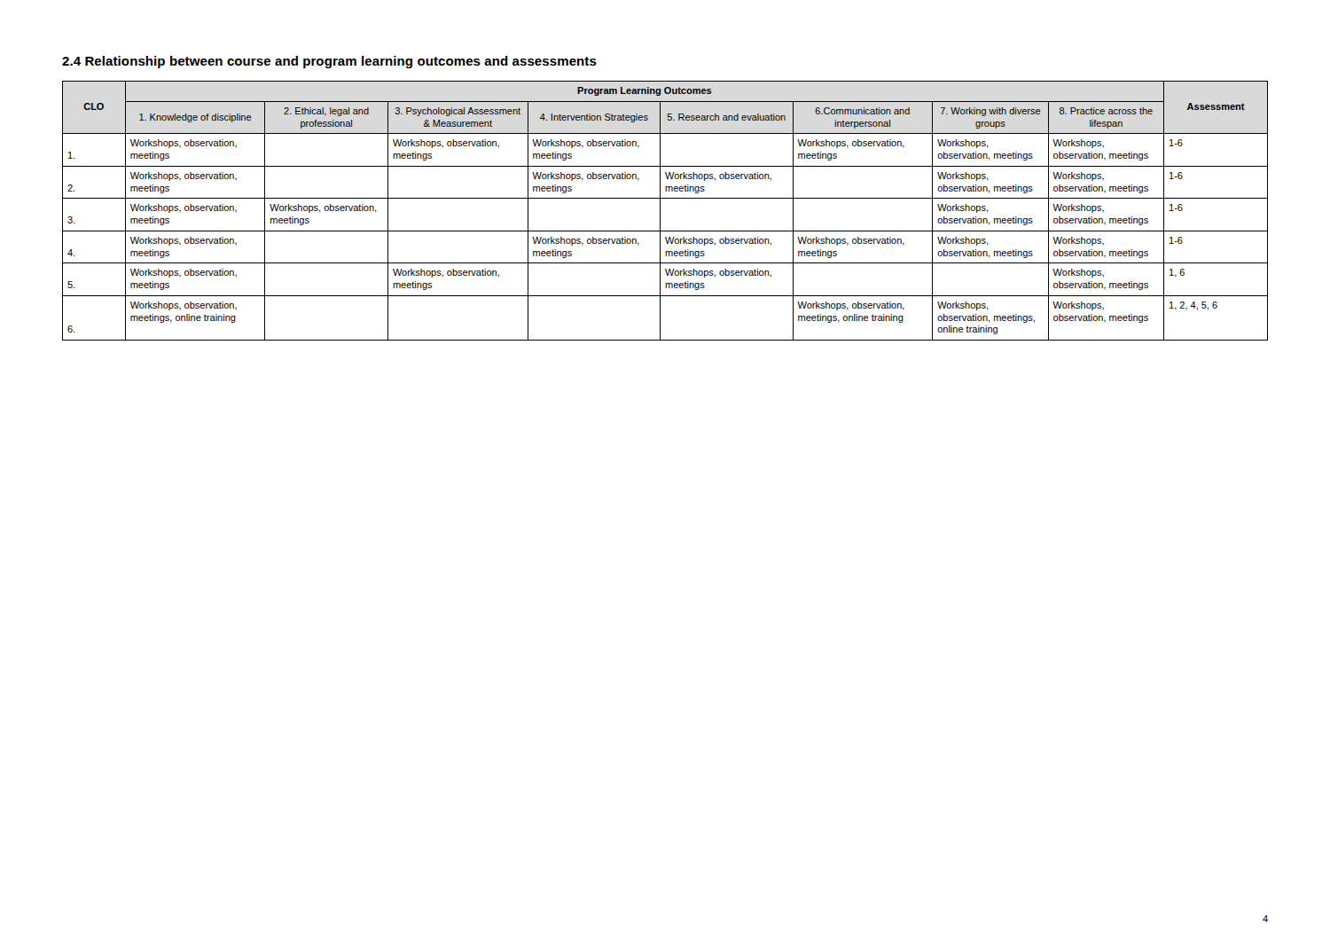2.4 Relationship between course and program learning outcomes and assessments
| CLO | Program Learning Outcomes | Assessment |
| --- | --- | --- |
| 1. Knowledge of discipline | 2. Ethical, legal and professional | 3. Psychological Assessment & Measurement | 4. Intervention Strategies | 5. Research and evaluation | 6.Communication and interpersonal | 7. Working with diverse groups | 8. Practice across the lifespan |
| 1. | Workshops, observation, meetings | | Workshops, observation, meetings | Workshops, observation, meetings | | Workshops, observation, meetings | Workshops, observation, meetings | Workshops, observation, meetings | 1-6 |
| 2. | Workshops, observation, meetings | | | Workshops, observation, meetings | Workshops, observation, meetings | | Workshops, observation, meetings | Workshops, observation, meetings | 1-6 |
| 3. | Workshops, observation, meetings | Workshops, observation, meetings | | | | | Workshops, observation, meetings | Workshops, observation, meetings | 1-6 |
| 4. | Workshops, observation, meetings | | | Workshops, observation, meetings | Workshops, observation, meetings | Workshops, observation, meetings | Workshops, observation, meetings | Workshops, observation, meetings | 1-6 |
| 5. | Workshops, observation, meetings | | Workshops, observation, meetings | | Workshops, observation, meetings | | | Workshops, observation, meetings | 1, 6 |
| 6. | Workshops, observation, meetings, online training | | | | | Workshops, observation, meetings, online training | Workshops, observation, meetings, online training | Workshops, observation, meetings | 1, 2, 4, 5, 6 |
4